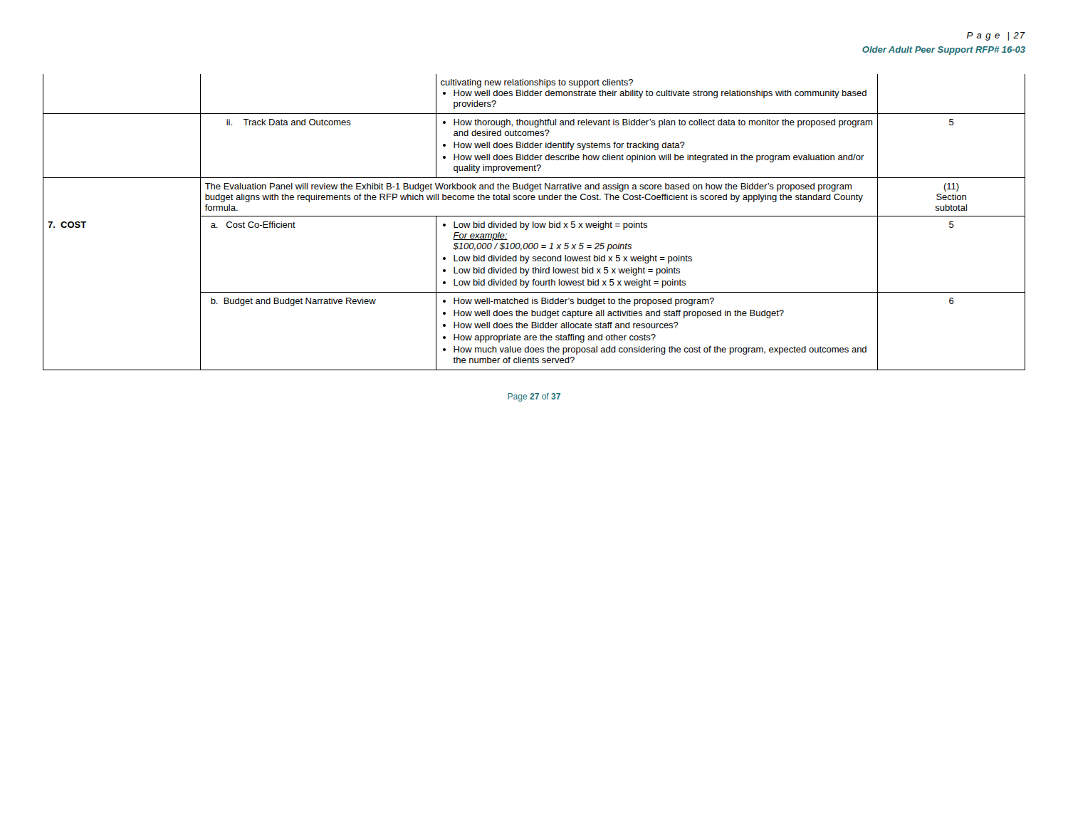P a g e | 27
Older Adult Peer Support RFP# 16-03
| | | cultivating new relationships to support clients? How well does Bidder demonstrate their ability to cultivate strong relationships with community based providers? | |
| | ii. Track Data and Outcomes | How thorough, thoughtful and relevant is Bidder’s plan to collect data to monitor the proposed program and desired outcomes? How well does Bidder identify systems for tracking data? How well does Bidder describe how client opinion will be integrated in the program evaluation and/or quality improvement? | 5 |
| | The Evaluation Panel will review the Exhibit B-1 Budget Workbook and the Budget Narrative and assign a score based on how the Bidder’s proposed program budget aligns with the requirements of the RFP which will become the total score under the Cost. The Cost-Coefficient is scored by applying the standard County formula. | (11) Section subtotal |
| 7. COST | a. Cost Co-Efficient | Low bid divided by low bid x 5 x weight = points For example: $100,000 / $100,000 = 1 x 5 x 5 = 25 points Low bid divided by second lowest bid x 5 x weight = points Low bid divided by third lowest bid x 5 x weight = points Low bid divided by fourth lowest bid x 5 x weight = points | 5 |
| | b. Budget and Budget Narrative Review | How well-matched is Bidder’s budget to the proposed program? How well does the budget capture all activities and staff proposed in the Budget? How well does the Bidder allocate staff and resources? How appropriate are the staffing and other costs? How much value does the proposal add considering the cost of the program, expected outcomes and the number of clients served? | 6 |
Page 27 of 37